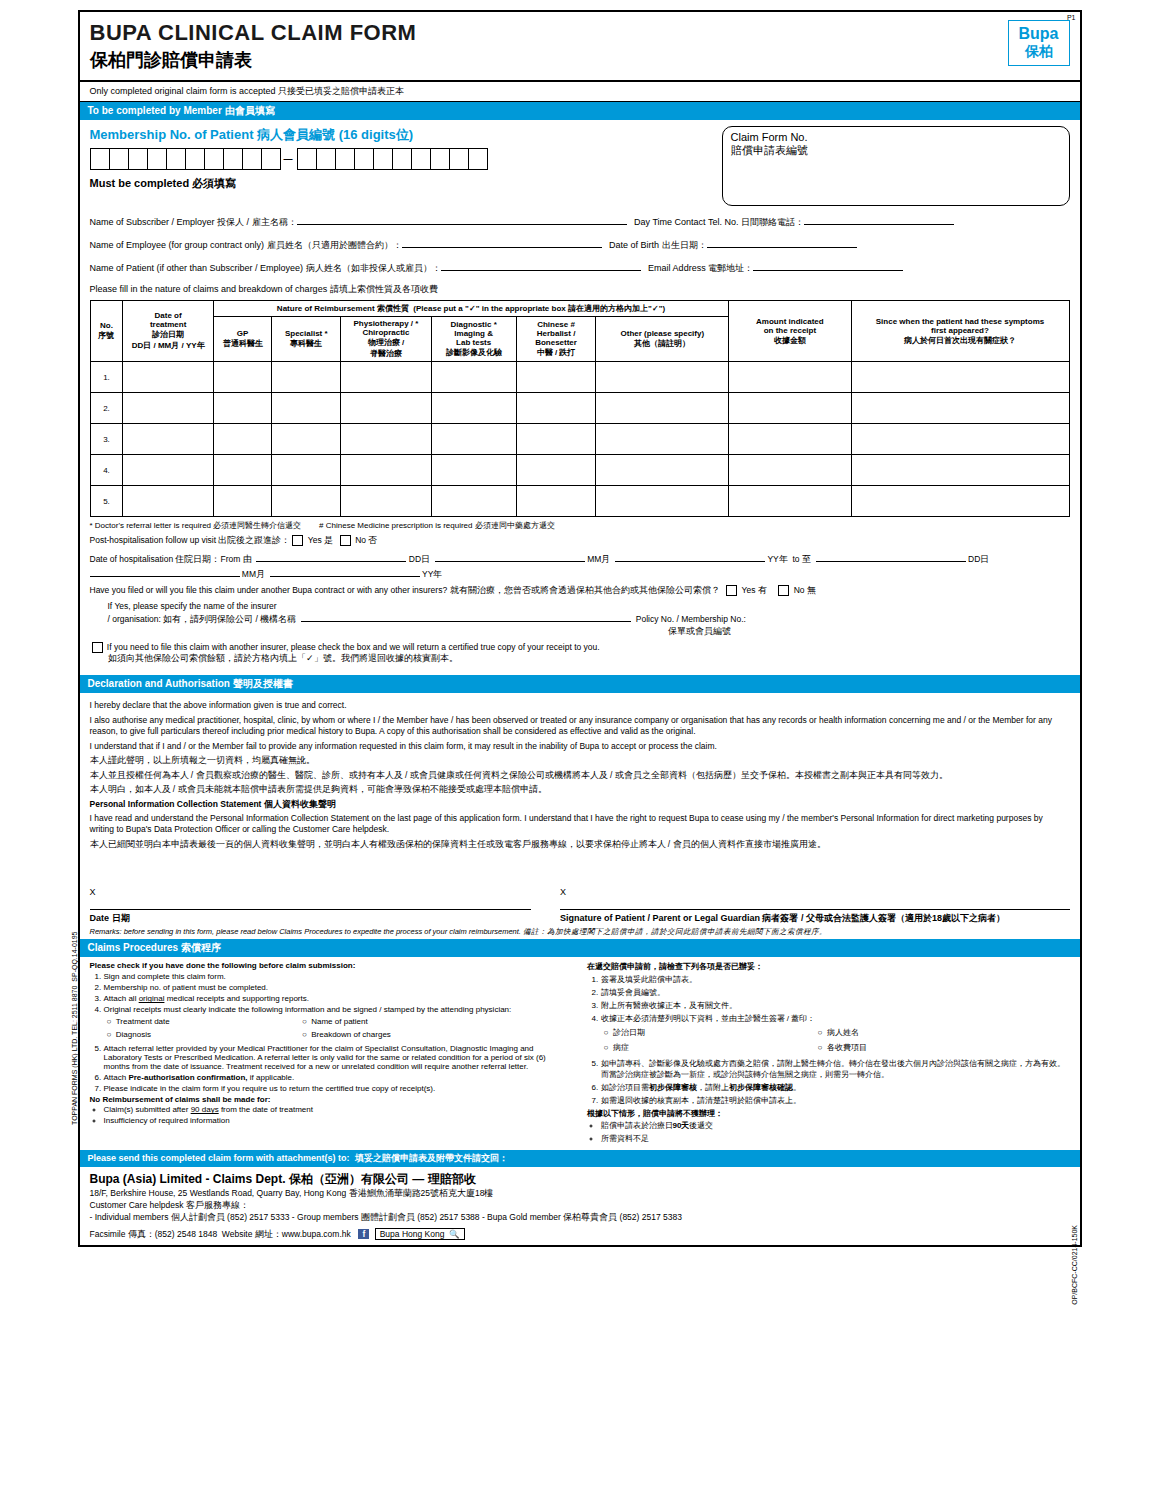P1
BUPA CLINICAL CLAIM FORM
保柏門診賠償申請表
Bupa
保柏
Only completed original claim form is accepted 只接受已填妥之賠償申請表正本
To be completed by Member 由會員填寫
Membership No. of Patient 病人會員編號 (16 digits位)
—
Must be completed 必須填寫
Claim Form No.
賠償申請表編號
Name of Subscriber / Employer 投保人 / 雇主名稱： Day Time Contact Tel. No. 日間聯絡電話：
Name of Employee (for group contract only) 雇員姓名（只適用於團體合約）： Date of Birth 出生日期：
Name of Patient (if other than Subscriber / Employee) 病人姓名（如非投保人或雇員）： Email Address 電郵地址：
Please fill in the nature of claims and breakdown of charges 請填上索償性質及各項收費
| No. 序號 | Date of treatment 診治日期 DD日 / MM月 / YY年 | Nature of Reimbursement 索償性質 (Please put a "✓" in the appropriate box 請在適用的方格內加上"✓") | Amount indicated on the receipt 收據金額 | Since when the patient had these symptoms first appeared? 病人於何日首次出現有關症狀？ |
| --- | --- | --- | --- | --- |
| GP 普通科醫生 | Specialist * 專科醫生 | Physiotherapy / * Chiropractic 物理治療 / 脊醫治療 | Diagnostic * Imaging & Lab tests 診斷影像及化驗 | Chinese # Herbalist / Bonesetter 中醫 / 跌打 | Other (please specify) 其他（請註明） |
| 1. | | | | | | | | | |
| 2. | | | | | | | | | |
| 3. | | | | | | | | | |
| 4. | | | | | | | | | |
| 5. | | | | | | | | | |
* Doctor's referral letter is required 必須連同醫生轉介信遞交 # Chinese Medicine prescription is required 必須連同中藥處方遞交
Post-hospitalisation follow up visit 出院後之跟進診： Yes 是 No 否
Date of hospitalisation 住院日期：From 由 DD日 MM月 YY年 to 至 DD日 MM月 YY年
Have you filed or will you file this claim under another Bupa contract or with any other insurers? 就有關治療，您曾否或將會透過保柏其他合約或其他保險公司索償？ Yes 有 No 無
If Yes, please specify the name of the insurer
/ organisation: 如有，請列明保險公司 / 機構名稱 Policy No. / Membership No.:
保單或會員編號
If you need to file this claim with another insurer, please check the box and we will return a certified true copy of your receipt to you.
如須向其他保險公司索償餘額，請於方格內填上「✓」號。我們將退回收據的核實副本。
Declaration and Authorisation 聲明及授權書
I hereby declare that the above information given is true and correct.
I also authorise any medical practitioner, hospital, clinic, by whom or where I / the Member have / has been observed or treated or any insurance company or organisation that has any records or health information concerning me and / or the Member for any reason, to give full particulars thereof including prior medical history to Bupa. A copy of this authorisation shall be considered as effective and valid as the original.
I understand that if I and / or the Member fail to provide any information requested in this claim form, it may result in the inability of Bupa to accept or process the claim.
本人謹此聲明，以上所填報之一切資料，均屬真確無訛。
本人並且授權任何為本人 / 會員觀察或治療的醫生、醫院、診所、或持有本人及 / 或會員健康或任何資料之保險公司或機構將本人及 / 或會員之全部資料（包括病歷）呈交予保柏。本授權書之副本與正本具有同等效力。
本人明白，如本人及 / 或會員未能就本賠償申請表所需提供足夠資料，可能會導致保柏不能接受或處理本賠償申請。
Personal Information Collection Statement 個人資料收集聲明
I have read and understand the Personal Information Collection Statement on the last page of this application form. I understand that I have the right to request Bupa to cease using my / the member's Personal Information for direct marketing purposes by writing to Bupa's Data Protection Officer or calling the Customer Care helpdesk.
本人已細閱並明白本申請表最後一頁的個人資料收集聲明，並明白本人有權致函保柏的保障資料主任或致電客戶服務專線，以要求保柏停止將本人 / 會員的個人資料作直接市場推廣用途。
X
Date 日期
X
Signature of Patient / Parent or Legal Guardian 病者簽署 / 父母或合法監護人簽署（適用於18歲以下之病者）
Remarks: before sending in this form, please read below Claims Procedures to expedite the process of your claim reimbursement. 備註：為加快處理閣下之賠償申請，請於交回此賠償申請表前先細閱下面之索償程序。
Claims Procedures 索償程序
Please check if you have done the following before claim submission:
Sign and complete this claim form.
Membership no. of patient must be completed.
Attach all original medical receipts and supporting reports.
Original receipts must clearly indicate the following information and be signed / stamped by the attending physician:
| ○ Treatment date | ○ Name of patient |
| ○ Diagnosis | ○ Breakdown of charges |
Attach referral letter provided by your Medical Practitioner for the claim of Specialist Consultation, Diagnostic Imaging and Laboratory Tests or Prescribed Medication. A referral letter is only valid for the same or related condition for a period of six (6) months from the date of issuance. Treatment received for a new or unrelated condition will require another referral letter.
Attach Pre-authorisation confirmation, if applicable.
Please indicate in the claim form if you require us to return the certified true copy of receipt(s).
No Reimbursement of claims shall be made for:
Claim(s) submitted after 90 days from the date of treatment
Insufficiency of required information
在遞交賠償申請前，請檢查下列各項是否已辦妥：
簽署及填妥此賠償申請表。
請填妥會員編號。
附上所有醫療收據正本，及有關文件。
收據正本必須清楚列明以下資料，並由主診醫生簽署 / 蓋印：
| ○ 診治日期 | ○ 病人姓名 |
| ○ 病症 | ○ 各收費項目 |
如申請專科、診斷影像及化驗或處方西藥之賠償，請附上醫生轉介信。轉介信在發出後六個月內診治與該信有關之病症，方為有效。而當診治病症被診斷為一新症，或診治與該轉介信無關之病症，則需另一轉介信。
如診治項目需初步保障審核，請附上初步保障審核確認。
如需退回收據的核實副本，請清楚註明於賠償申請表上。
根據以下情形，賠償申請將不獲辦理：
賠償申請表於治療日90天後遞交
所需資料不足
Please send this completed claim form with attachment(s) to: 填妥之賠償申請表及附帶文件請交回：
Bupa (Asia) Limited - Claims Dept. 保柏（亞洲）有限公司 — 理賠部收
18/F, Berkshire House, 25 Westlands Road, Quarry Bay, Hong Kong 香港鰂魚涌華蘭路25號栢克大廈18樓
Customer Care helpdesk 客戶服務專線：
- Individual members 個人計劃會員 (852) 2517 5333 - Group members 團體計劃會員 (852) 2517 5388 - Bupa Gold member 保柏尊貴會員 (852) 2517 5383
Facsimile 傳真：(852) 2548 1848 Website 網址：www.bupa.com.hk f Bupa Hong Kong 🔍
TOPPAN FORMS (HK) LTD. TEL: 2511 8870 SP-QQ.14-0195
OP/BCFC-CC/0214-150K